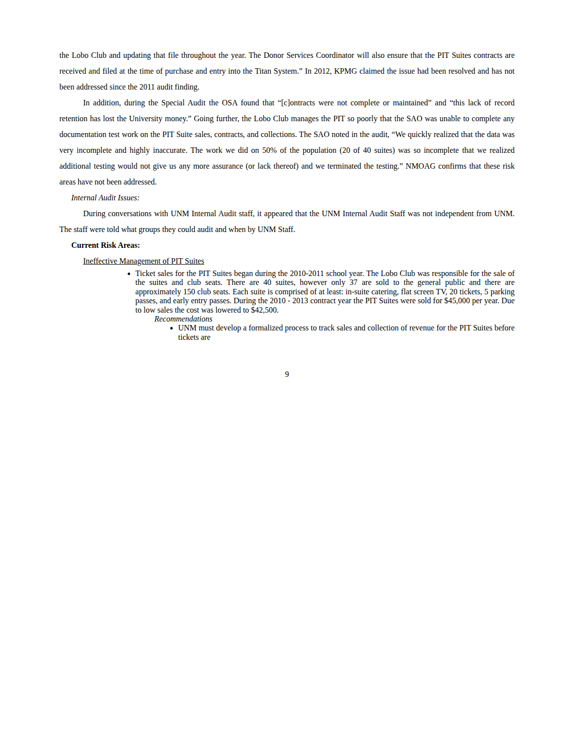the Lobo Club and updating that file throughout the year. The Donor Services Coordinator will also ensure that the PIT Suites contracts are received and filed at the time of purchase and entry into the Titan System.” In 2012, KPMG claimed the issue had been resolved and has not been addressed since the 2011 audit finding.
In addition, during the Special Audit the OSA found that “[c]ontracts were not complete or maintained” and “this lack of record retention has lost the University money.” Going further, the Lobo Club manages the PIT so poorly that the SAO was unable to complete any documentation test work on the PIT Suite sales, contracts, and collections. The SAO noted in the audit, “We quickly realized that the data was very incomplete and highly inaccurate. The work we did on 50% of the population (20 of 40 suites) was so incomplete that we realized additional testing would not give us any more assurance (or lack thereof) and we terminated the testing.” NMOAG confirms that these risk areas have not been addressed.
Internal Audit Issues:
During conversations with UNM Internal Audit staff, it appeared that the UNM Internal Audit Staff was not independent from UNM. The staff were told what groups they could audit and when by UNM Staff.
Current Risk Areas:
Ineffective Management of PIT Suites
Ticket sales for the PIT Suites began during the 2010-2011 school year. The Lobo Club was responsible for the sale of the suites and club seats. There are 40 suites, however only 37 are sold to the general public and there are approximately 150 club seats. Each suite is comprised of at least: in-suite catering, flat screen TV, 20 tickets, 5 parking passes, and early entry passes. During the 2010 - 2013 contract year the PIT Suites were sold for $45,000 per year. Due to low sales the cost was lowered to $42,500.
Recommendations
UNM must develop a formalized process to track sales and collection of revenue for the PIT Suites before tickets are
9